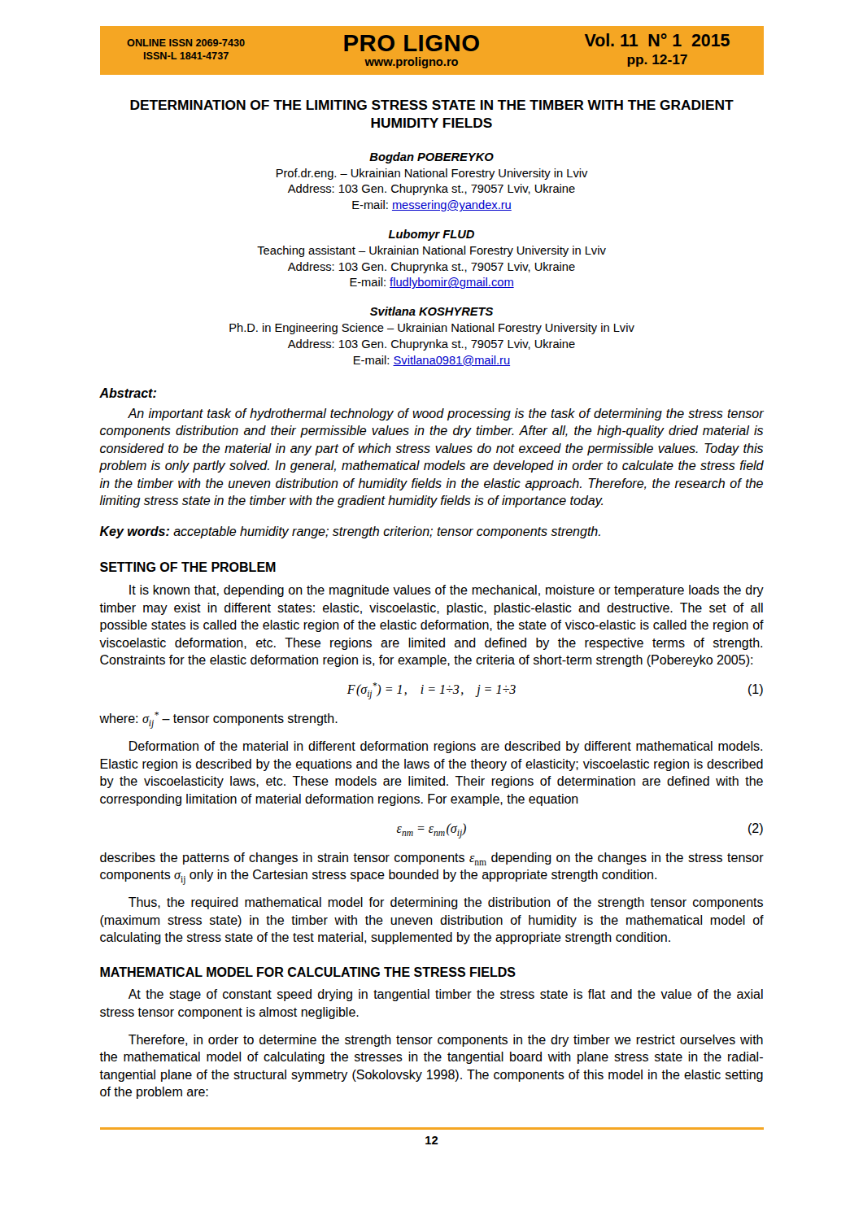ONLINE ISSN 2069-7430
ISSN-L 1841-4737
PRO LIGNO
www.proligno.ro
Vol. 11 N° 1 2015
pp. 12-17
Determination of the Limiting Stress State in the Timber with the Gradient Humidity Fields
Bogdan POBEREYKO
Prof.dr.eng. – Ukrainian National Forestry University in Lviv
Address: 103 Gen. Chuprynka st., 79057 Lviv, Ukraine
E-mail: messering@yandex.ru
Lubomyr FLUD
Teaching assistant – Ukrainian National Forestry University in Lviv
Address: 103 Gen. Chuprynka st., 79057 Lviv, Ukraine
E-mail: fludlybomir@gmail.com
Svitlana KOSHYRETS
Ph.D. in Engineering Science – Ukrainian National Forestry University in Lviv
Address: 103 Gen. Chuprynka st., 79057 Lviv, Ukraine
E-mail: Svitlana0981@mail.ru
Abstract:
An important task of hydrothermal technology of wood processing is the task of determining the stress tensor components distribution and their permissible values in the dry timber. After all, the high-quality dried material is considered to be the material in any part of which stress values do not exceed the permissible values. Today this problem is only partly solved. In general, mathematical models are developed in order to calculate the stress field in the timber with the uneven distribution of humidity fields in the elastic approach. Therefore, the research of the limiting stress state in the timber with the gradient humidity fields is of importance today.
Key words: acceptable humidity range; strength criterion; tensor components strength.
Setting of the Problem
It is known that, depending on the magnitude values of the mechanical, moisture or temperature loads the dry timber may exist in different states: elastic, viscoelastic, plastic, plastic-elastic and destructive. The set of all possible states is called the elastic region of the elastic deformation, the state of visco-elastic is called the region of viscoelastic deformation, etc. These regions are limited and defined by the respective terms of strength. Constraints for the elastic deformation region is, for example, the criteria of short-term strength (Pobereyko 2005):
F (σij*) = 1 , i = 1÷3 , j = 1÷3 (1)
where: σij* – tensor components strength.
Deformation of the material in different deformation regions are described by different mathematical models. Elastic region is described by the equations and the laws of the theory of elasticity; viscoelastic region is described by the viscoelasticity laws, etc. These models are limited. Their regions of determination are defined with the corresponding limitation of material deformation regions. For example, the equation
εnm = εnm (σij) (2)
describes the patterns of changes in strain tensor components εnm depending on the changes in the stress tensor components σij only in the Cartesian stress space bounded by the appropriate strength condition.
Thus, the required mathematical model for determining the distribution of the strength tensor components (maximum stress state) in the timber with the uneven distribution of humidity is the mathematical model of calculating the stress state of the test material, supplemented by the appropriate strength condition.
Mathematical Model for Calculating the Stress Fields
At the stage of constant speed drying in tangential timber the stress state is flat and the value of the axial stress tensor component is almost negligible.
Therefore, in order to determine the strength tensor components in the dry timber we restrict ourselves with the mathematical model of calculating the stresses in the tangential board with plane stress state in the radial-tangential plane of the structural symmetry (Sokolovsky 1998). The components of this model in the elastic setting of the problem are:
12